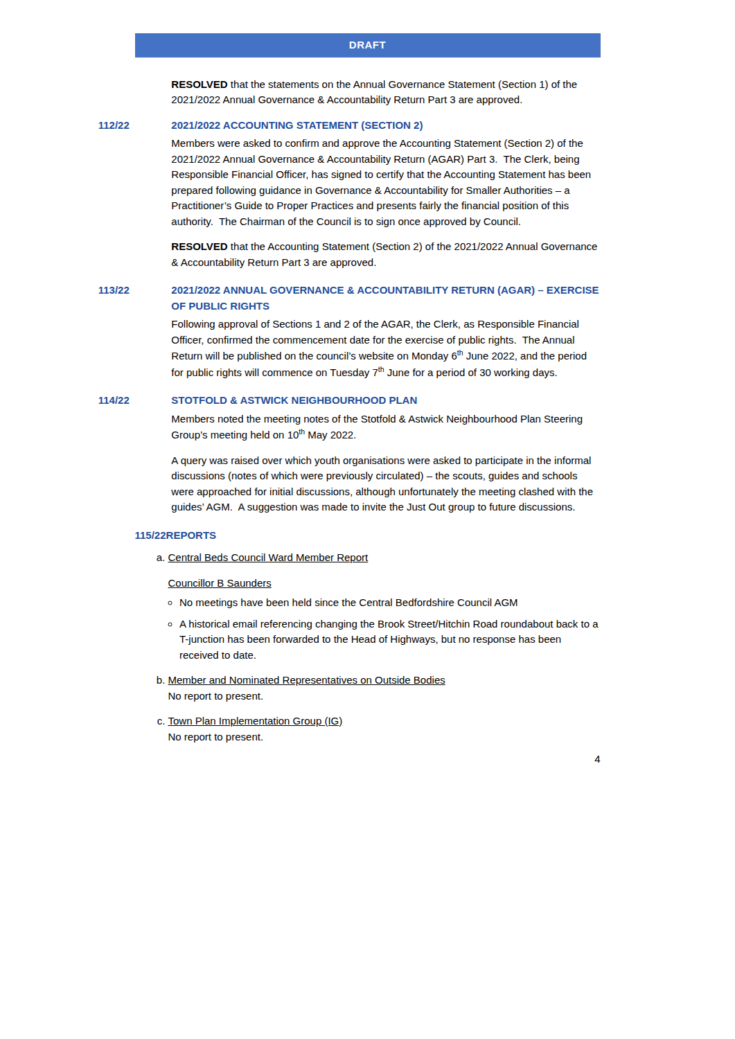DRAFT
RESOLVED that the statements on the Annual Governance Statement (Section 1) of the 2021/2022 Annual Governance & Accountability Return Part 3 are approved.
112/222021/2022 ACCOUNTING STATEMENT (SECTION 2)
Members were asked to confirm and approve the Accounting Statement (Section 2) of the 2021/2022 Annual Governance & Accountability Return (AGAR) Part 3. The Clerk, being Responsible Financial Officer, has signed to certify that the Accounting Statement has been prepared following guidance in Governance & Accountability for Smaller Authorities – a Practitioner’s Guide to Proper Practices and presents fairly the financial position of this authority. The Chairman of the Council is to sign once approved by Council.
RESOLVED that the Accounting Statement (Section 2) of the 2021/2022 Annual Governance & Accountability Return Part 3 are approved.
113/222021/2022 ANNUAL GOVERNANCE & ACCOUNTABILITY RETURN (AGAR) – EXERCISE OF PUBLIC RIGHTS
Following approval of Sections 1 and 2 of the AGAR, the Clerk, as Responsible Financial Officer, confirmed the commencement date for the exercise of public rights. The Annual Return will be published on the council’s website on Monday 6th June 2022, and the period for public rights will commence on Tuesday 7th June for a period of 30 working days.
114/22 STOTFOLD & ASTWICK NEIGHBOURHOOD PLAN
Members noted the meeting notes of the Stotfold & Astwick Neighbourhood Plan Steering Group’s meeting held on 10th May 2022.
A query was raised over which youth organisations were asked to participate in the informal discussions (notes of which were previously circulated) – the scouts, guides and schools were approached for initial discussions, although unfortunately the meeting clashed with the guides’ AGM. A suggestion was made to invite the Just Out group to future discussions.
115/22 REPORTS
Central Beds Council Ward Member Report
Councillor B Saunders
No meetings have been held since the Central Bedfordshire Council AGM
A historical email referencing changing the Brook Street/Hitchin Road roundabout back to a T-junction has been forwarded to the Head of Highways, but no response has been received to date.
Member and Nominated Representatives on Outside Bodies
No report to present.
Town Plan Implementation Group (IG)
No report to present.
4